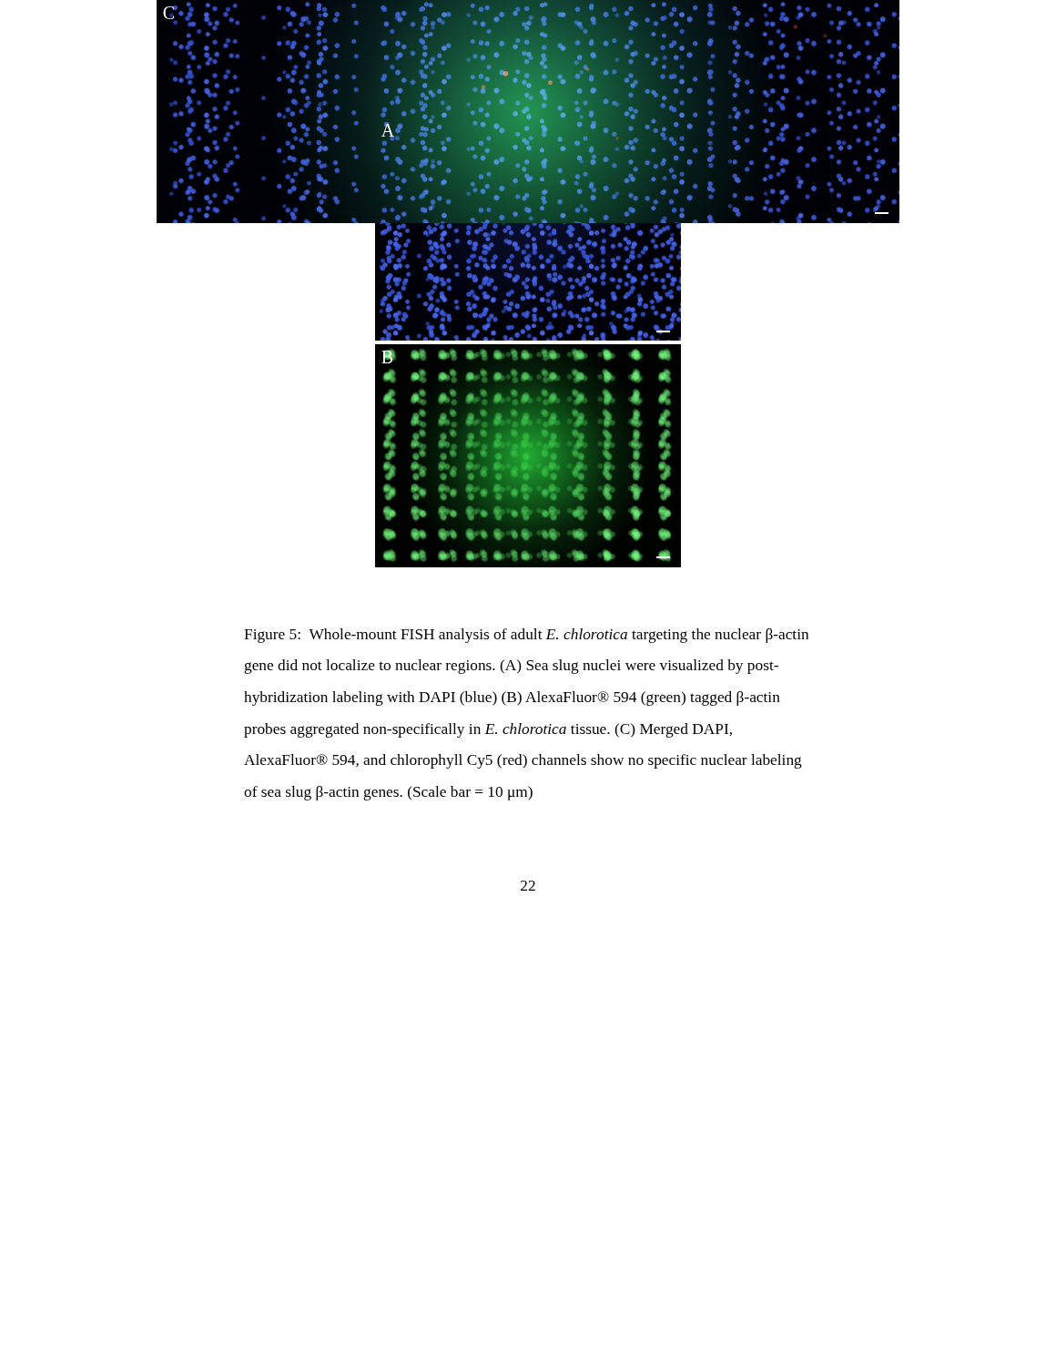A
B
C
Figure 5: Whole-mount FISH analysis of adult E. chlorotica targeting the nuclear β-actin gene did not localize to nuclear regions. (A) Sea slug nuclei were visualized by post-hybridization labeling with DAPI (blue) (B) AlexaFluor® 594 (green) tagged β-actin probes aggregated non-specifically in E. chlorotica tissue. (C) Merged DAPI, AlexaFluor® 594, and chlorophyll Cy5 (red) channels show no specific nuclear labeling of sea slug β-actin genes. (Scale bar = 10 μm)
22